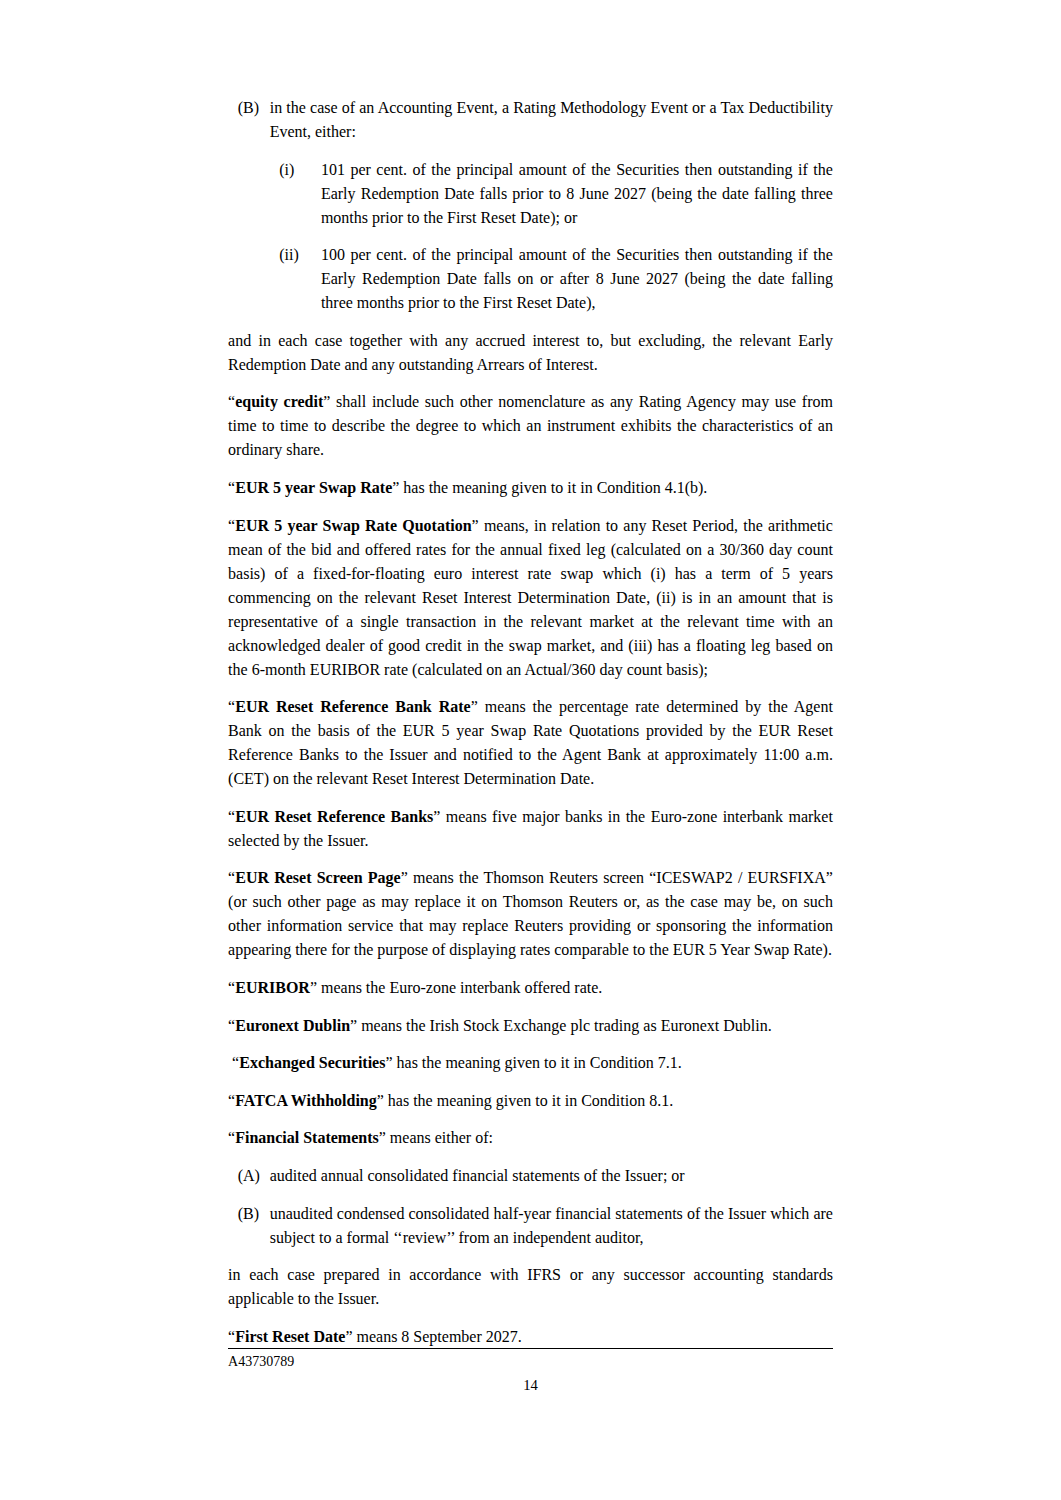(B)
in the case of an Accounting Event, a Rating Methodology Event or a Tax Deductibility Event, either:
(i)
101 per cent. of the principal amount of the Securities then outstanding if the Early Redemption Date falls prior to 8 June 2027 (being the date falling three months prior to the First Reset Date); or
(ii)
100 per cent. of the principal amount of the Securities then outstanding if the Early Redemption Date falls on or after 8 June 2027 (being the date falling three months prior to the First Reset Date),
and in each case together with any accrued interest to, but excluding, the relevant Early Redemption Date and any outstanding Arrears of Interest.
“equity credit” shall include such other nomenclature as any Rating Agency may use from time to time to describe the degree to which an instrument exhibits the characteristics of an ordinary share.
“EUR 5 year Swap Rate” has the meaning given to it in Condition 4.1(b).
“EUR 5 year Swap Rate Quotation” means, in relation to any Reset Period, the arithmetic mean of the bid and offered rates for the annual fixed leg (calculated on a 30/360 day count basis) of a fixed-for-floating euro interest rate swap which (i) has a term of 5 years commencing on the relevant Reset Interest Determination Date, (ii) is in an amount that is representative of a single transaction in the relevant market at the relevant time with an acknowledged dealer of good credit in the swap market, and (iii) has a floating leg based on the 6-month EURIBOR rate (calculated on an Actual/360 day count basis);
“EUR Reset Reference Bank Rate” means the percentage rate determined by the Agent Bank on the basis of the EUR 5 year Swap Rate Quotations provided by the EUR Reset Reference Banks to the Issuer and notified to the Agent Bank at approximately 11:00 a.m. (CET) on the relevant Reset Interest Determination Date.
“EUR Reset Reference Banks” means five major banks in the Euro-zone interbank market selected by the Issuer.
“EUR Reset Screen Page” means the Thomson Reuters screen “ICESWAP2 / EURSFIXA” (or such other page as may replace it on Thomson Reuters or, as the case may be, on such other information service that may replace Reuters providing or sponsoring the information appearing there for the purpose of displaying rates comparable to the EUR 5 Year Swap Rate).
“EURIBOR” means the Euro-zone interbank offered rate.
“Euronext Dublin” means the Irish Stock Exchange plc trading as Euronext Dublin.
“Exchanged Securities” has the meaning given to it in Condition 7.1.
“FATCA Withholding” has the meaning given to it in Condition 8.1.
“Financial Statements” means either of:
(A)
audited annual consolidated financial statements of the Issuer; or
(B)
unaudited condensed consolidated half-year financial statements of the Issuer which are subject to a formal ‘‘review’’ from an independent auditor,
in each case prepared in accordance with IFRS or any successor accounting standards applicable to the Issuer.
“First Reset Date” means 8 September 2027.
A43730789
14